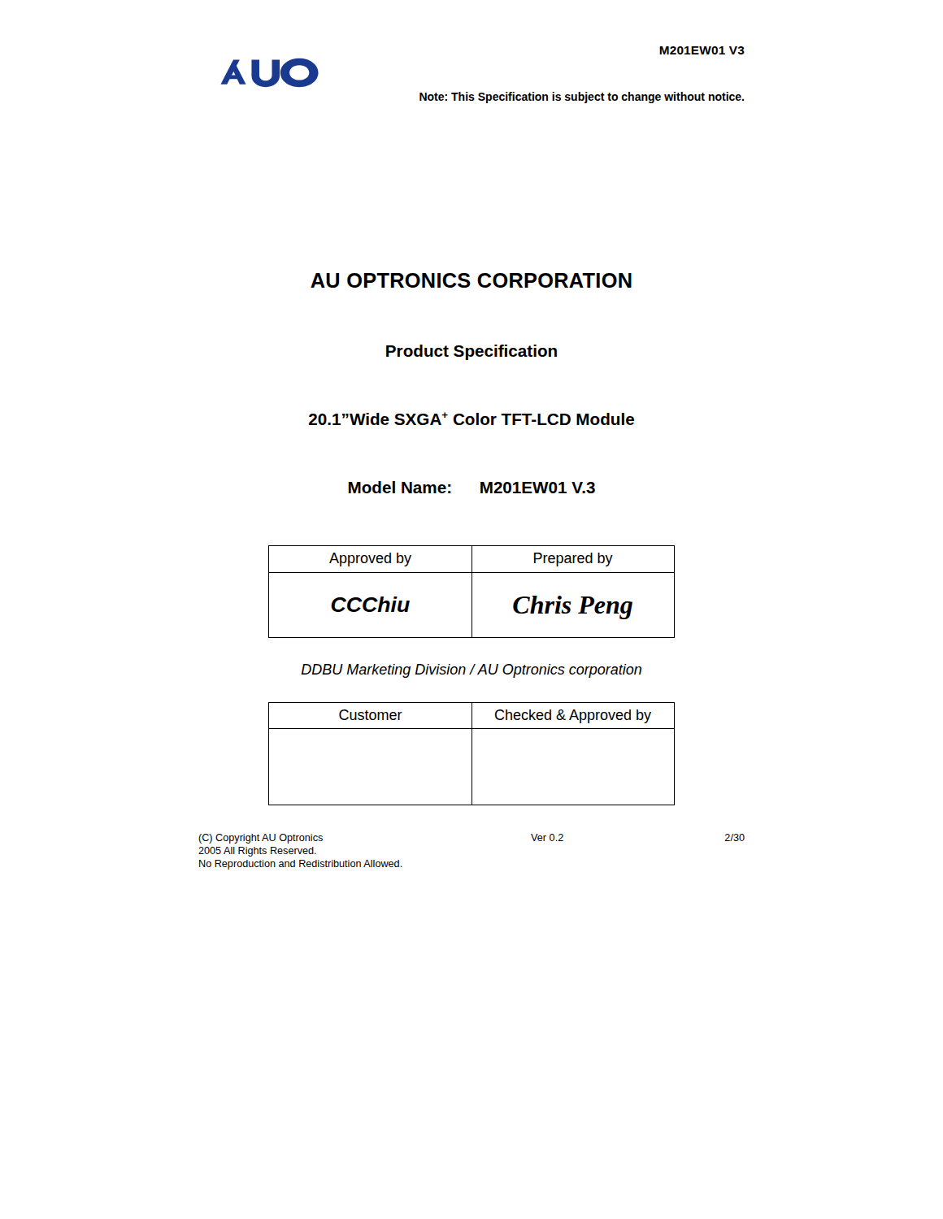M201EW01 V3
Note: This Specification is subject to change without notice.
AU OPTRONICS CORPORATION
Product Specification
20.1”Wide SXGA+ Color TFT-LCD Module
Model Name: M201EW01 V.3
| Approved by | Prepared by |
| CCChiu | Chris Peng |
DDBU Marketing Division / AU Optronics corporation
| Customer | Checked & Approved by |
(C) Copyright AU Optronics
Ver 0.2
2/30
2005 All Rights Reserved.
No Reproduction and Redistribution Allowed.